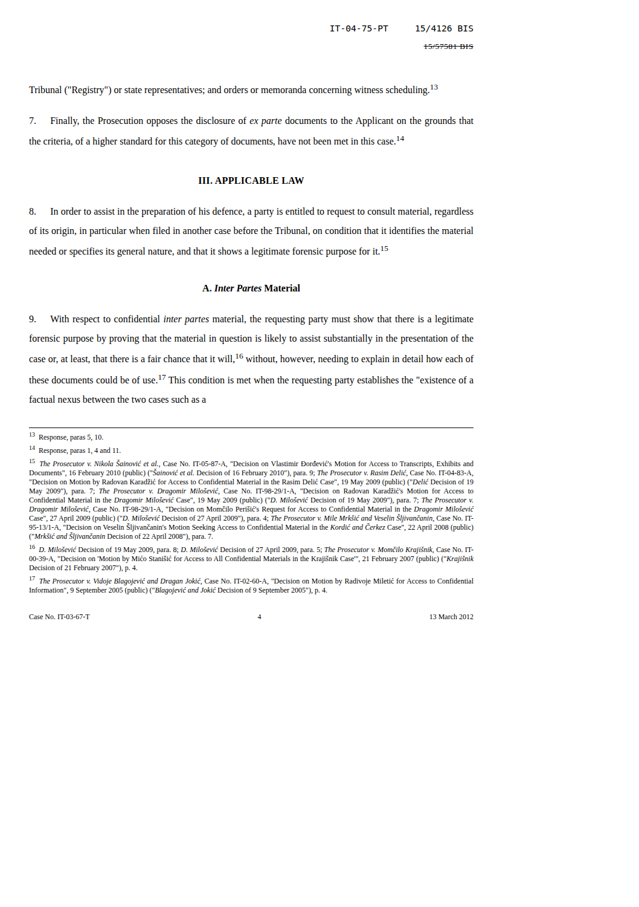IT-04-75-PT 15/4126 BIS
15/57581 BIS
Tribunal ("Registry") or state representatives; and orders or memoranda concerning witness scheduling.13
7. Finally, the Prosecution opposes the disclosure of ex parte documents to the Applicant on the grounds that the criteria, of a higher standard for this category of documents, have not been met in this case.14
III. APPLICABLE LAW
8. In order to assist in the preparation of his defence, a party is entitled to request to consult material, regardless of its origin, in particular when filed in another case before the Tribunal, on condition that it identifies the material needed or specifies its general nature, and that it shows a legitimate forensic purpose for it.15
A. Inter Partes Material
9. With respect to confidential inter partes material, the requesting party must show that there is a legitimate forensic purpose by proving that the material in question is likely to assist substantially in the presentation of the case or, at least, that there is a fair chance that it will,16 without, however, needing to explain in detail how each of these documents could be of use.17 This condition is met when the requesting party establishes the "existence of a factual nexus between the two cases such as a
13 Response, paras 5, 10.
14 Response, paras 1, 4 and 11.
15 The Prosecutor v. Nikola Šainović et al., Case No. IT-05-87-A, "Decision on Vlastimir Đorđević's Motion for Access to Transcripts, Exhibits and Documents", 16 February 2010 (public) ("Šainović et al. Decision of 16 February 2010"), para. 9; The Prosecutor v. Rasim Delić, Case No. IT-04-83-A, "Decision on Motion by Radovan Karadžić for Access to Confidential Material in the Rasim Delić Case", 19 May 2009 (public) ("Delić Decision of 19 May 2009"), para. 7; The Prosecutor v. Dragomir Milošević, Case No. IT-98-29/1-A, "Decision on Radovan Karadžić's Motion for Access to Confidential Material in the Dragomir Milošević Case", 19 May 2009 (public) ("D. Milošević Decision of 19 May 2009"), para. 7; The Prosecutor v. Dragomir Milošević, Case No. IT-98-29/1-A, "Decision on Momčilo Perišić's Request for Access to Confidential Material in the Dragomir Milošević Case", 27 April 2009 (public) ("D. Milošević Decision of 27 April 2009"), para. 4; The Prosecutor v. Mile Mrkšić and Veselin Šljivančanin, Case No. IT-95-13/1-A, "Decision on Veselin Šljivančanin's Motion Seeking Access to Confidential Material in the Kordić and Čerkez Case", 22 April 2008 (public) ("Mrkšić and Šljivančanin Decision of 22 April 2008"), para. 7.
16 D. Milošević Decision of 19 May 2009, para. 8; D. Milošević Decision of 27 April 2009, para. 5; The Prosecutor v. Momčilo Krajišnik, Case No. IT-00-39-A, "Decision on 'Motion by Mićo Stanišić for Access to All Confidential Materials in the Krajišnik Case'", 21 February 2007 (public) ("Krajišnik Decision of 21 February 2007"), p. 4.
17 The Prosecutor v. Vidoje Blagojević and Dragan Jokić, Case No. IT-02-60-A, "Decision on Motion by Radivoje Miletić for Access to Confidential Information", 9 September 2005 (public) ("Blagojević and Jokić Decision of 9 September 2005"), p. 4.
Case No. IT-03-67-T 4 13 March 2012